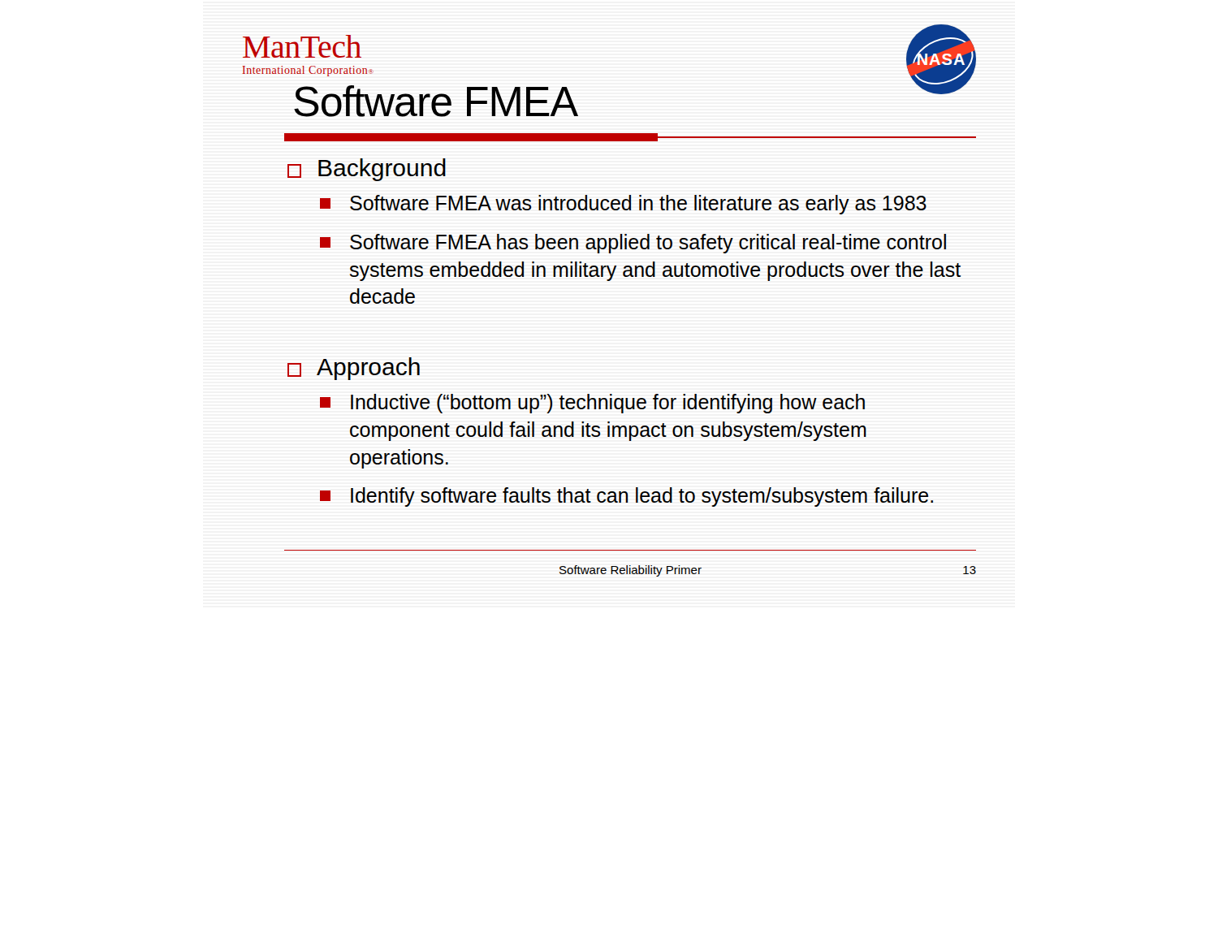ManTech
International Corporation®
NASA
Software FMEA
Background
Software FMEA was introduced in the literature as early as 1983
Software FMEA has been applied to safety critical real-time control systems embedded in military and automotive products over the last decade
Approach
Inductive (“bottom up”) technique for identifying how each component could fail and its impact on subsystem/system operations.
Identify software faults that can lead to system/subsystem failure.
Software Reliability Primer
13